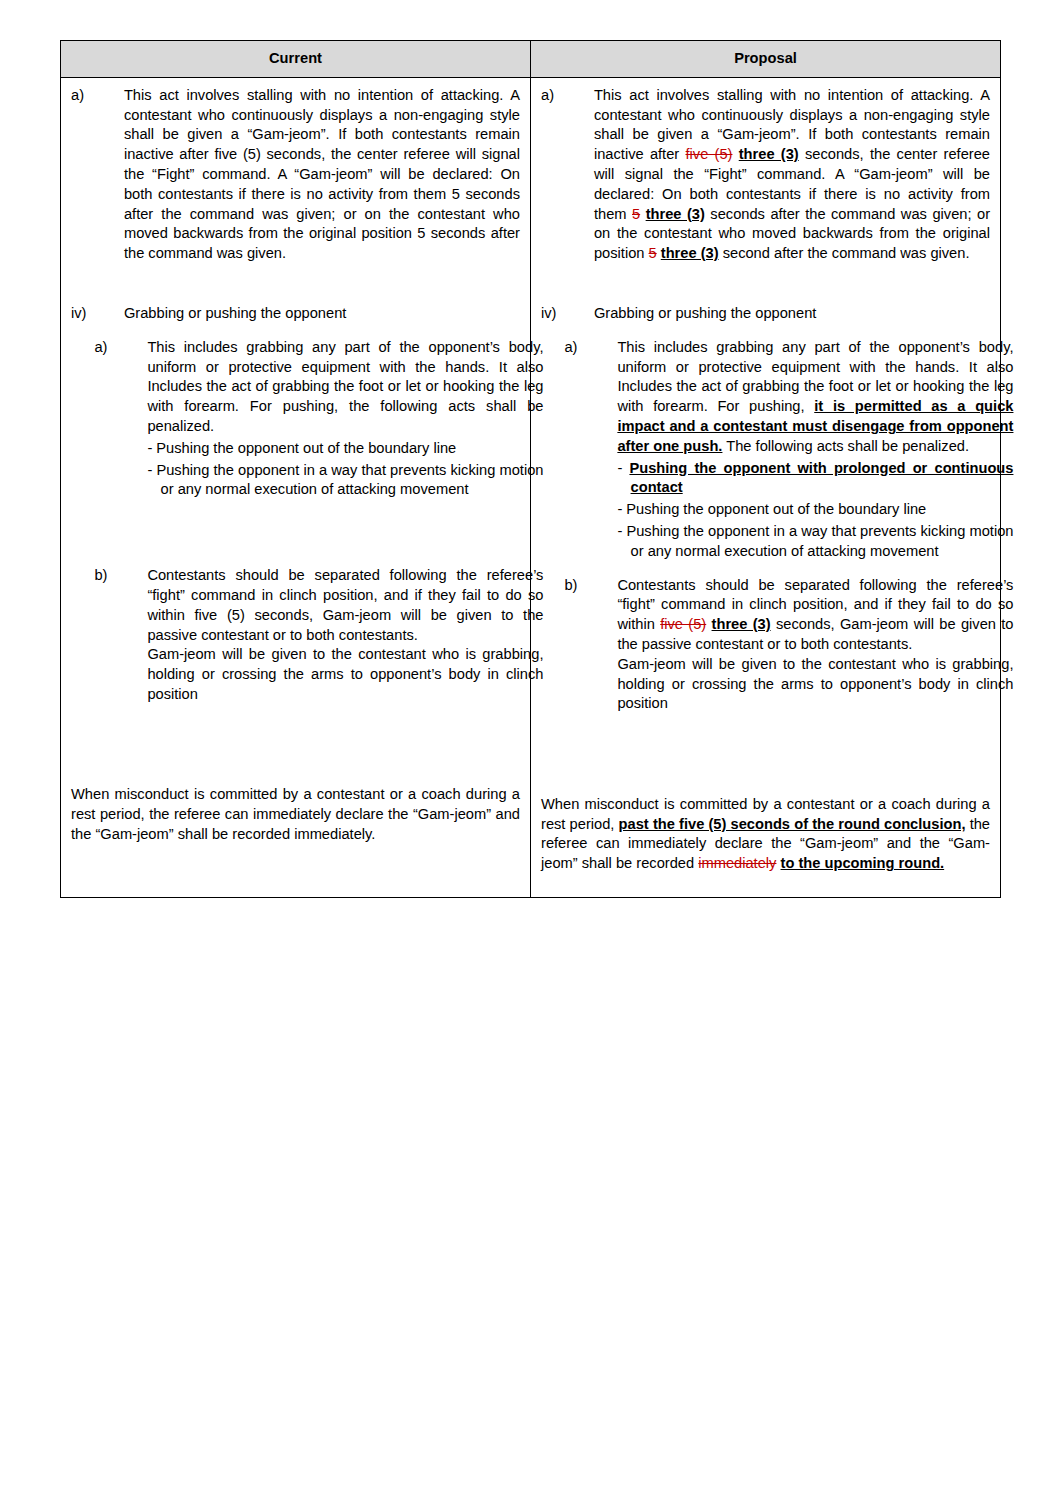| Current | Proposal |
| --- | --- |
| a) This act involves stalling with no intention of attacking. A contestant who continuously displays a non-engaging style shall be given a “Gam-jeom”. If both contestants remain inactive after five (5) seconds, the center referee will signal the “Fight” command. A “Gam-jeom” will be declared: On both contestants if there is no activity from them 5 seconds after the command was given; or on the contestant who moved backwards from the original position 5 seconds after the command was given. iv) Grabbing or pushing the opponent a) This includes grabbing any part of the opponent’s body, uniform or protective equipment with the hands. It also Includes the act of grabbing the foot or let or hooking the leg with forearm. For pushing, the following acts shall be penalized. Pushing the opponent out of the boundary line Pushing the opponent in a way that prevents kicking motion or any normal execution of attacking movement b) Contestants should be separated following the referee’s “fight” command in clinch position, and if they fail to do so within five (5) seconds, Gam-jeom will be given to the passive contestant or to both contestants. Gam-jeom will be given to the contestant who is grabbing, holding or crossing the arms to opponent’s body in clinch position When misconduct is committed by a contestant or a coach during a rest period, the referee can immediately declare the “Gam-jeom” and the “Gam-jeom” shall be recorded immediately. | a) This act involves stalling with no intention of attacking. A contestant who continuously displays a non-engaging style shall be given a “Gam-jeom”. If both contestants remain inactive after five (5) three (3) seconds, the center referee will signal the “Fight” command. A “Gam-jeom” will be declared: On both contestants if there is no activity from them 5 three (3) seconds after the command was given; or on the contestant who moved backwards from the original position 5 three (3) second after the command was given. iv) Grabbing or pushing the opponent a) This includes grabbing any part of the opponent’s body, uniform or protective equipment with the hands. It also Includes the act of grabbing the foot or let or hooking the leg with forearm. For pushing, it is permitted as a quick impact and a contestant must disengage from opponent after one push. The following acts shall be penalized. Pushing the opponent with prolonged or continuous contact Pushing the opponent out of the boundary line Pushing the opponent in a way that prevents kicking motion or any normal execution of attacking movement b) Contestants should be separated following the referee’s “fight” command in clinch position, and if they fail to do so within five (5) three (3) seconds, Gam-jeom will be given to the passive contestant or to both contestants. Gam-jeom will be given to the contestant who is grabbing, holding or crossing the arms to opponent’s body in clinch position When misconduct is committed by a contestant or a coach during a rest period, past the five (5) seconds of the round conclusion, the referee can immediately declare the “Gam-jeom” and the “Gam-jeom” shall be recorded immediately to the upcoming round. |